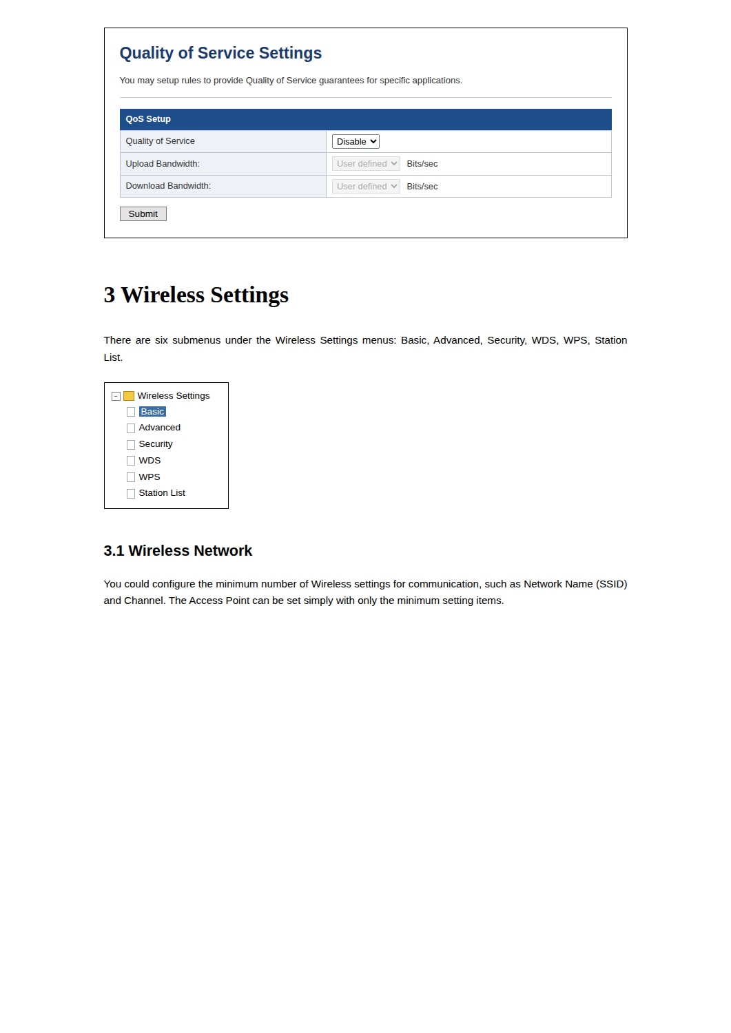Quality of Service Settings
You may setup rules to provide Quality of Service guarantees for specific applications.
QoS Setup
| Quality of Service | Disable Enable |
| Upload Bandwidth: | User defined Bits/sec |
| Download Bandwidth: | User defined Bits/sec |
Submit
3 Wireless Settings
There are six submenus under the Wireless Settings menus: Basic, Advanced, Security, WDS, WPS, Station List.
− Wireless Settings
Basic
Advanced
Security
WDS
WPS
Station List
3.1 Wireless Network
You could configure the minimum number of Wireless settings for communication, such as Network Name (SSID) and Channel. The Access Point can be set simply with only the minimum setting items.